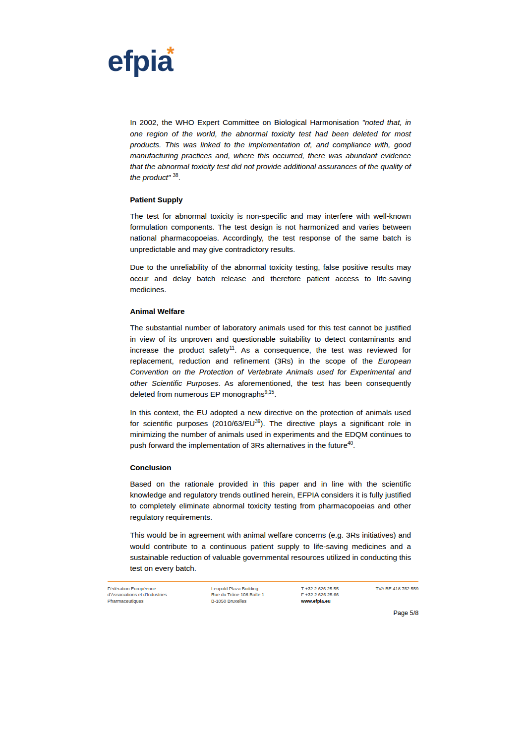efpia*
In 2002, the WHO Expert Committee on Biological Harmonisation "noted that, in one region of the world, the abnormal toxicity test had been deleted for most products. This was linked to the implementation of, and compliance with, good manufacturing practices and, where this occurred, there was abundant evidence that the abnormal toxicity test did not provide additional assurances of the quality of the product" 38.
Patient Supply
The test for abnormal toxicity is non-specific and may interfere with well-known formulation components. The test design is not harmonized and varies between national pharmacopoeias. Accordingly, the test response of the same batch is unpredictable and may give contradictory results.
Due to the unreliability of the abnormal toxicity testing, false positive results may occur and delay batch release and therefore patient access to life-saving medicines.
Animal Welfare
The substantial number of laboratory animals used for this test cannot be justified in view of its unproven and questionable suitability to detect contaminants and increase the product safety11. As a consequence, the test was reviewed for replacement, reduction and refinement (3Rs) in the scope of the European Convention on the Protection of Vertebrate Animals used for Experimental and other Scientific Purposes. As aforementioned, the test has been consequently deleted from numerous EP monographs9,15.
In this context, the EU adopted a new directive on the protection of animals used for scientific purposes (2010/63/EU39). The directive plays a significant role in minimizing the number of animals used in experiments and the EDQM continues to push forward the implementation of 3Rs alternatives in the future40.
Conclusion
Based on the rationale provided in this paper and in line with the scientific knowledge and regulatory trends outlined herein, EFPIA considers it is fully justified to completely eliminate abnormal toxicity testing from pharmacopoeias and other regulatory requirements.
This would be in agreement with animal welfare concerns (e.g. 3Rs initiatives) and would contribute to a continuous patient supply to life-saving medicines and a sustainable reduction of valuable governmental resources utilized in conducting this test on every batch.
Fédération Européenne
d'Associations et d'Industries
Pharmaceutiques
Leopold Plaza Building
Rue du Trône 108 Boîte 1
B-1050 Bruxelles
T +32 2 626 25 55
F +32 2 626 25 66
www.efpia.eu
TVA BE.418.762.559
Page 5/8